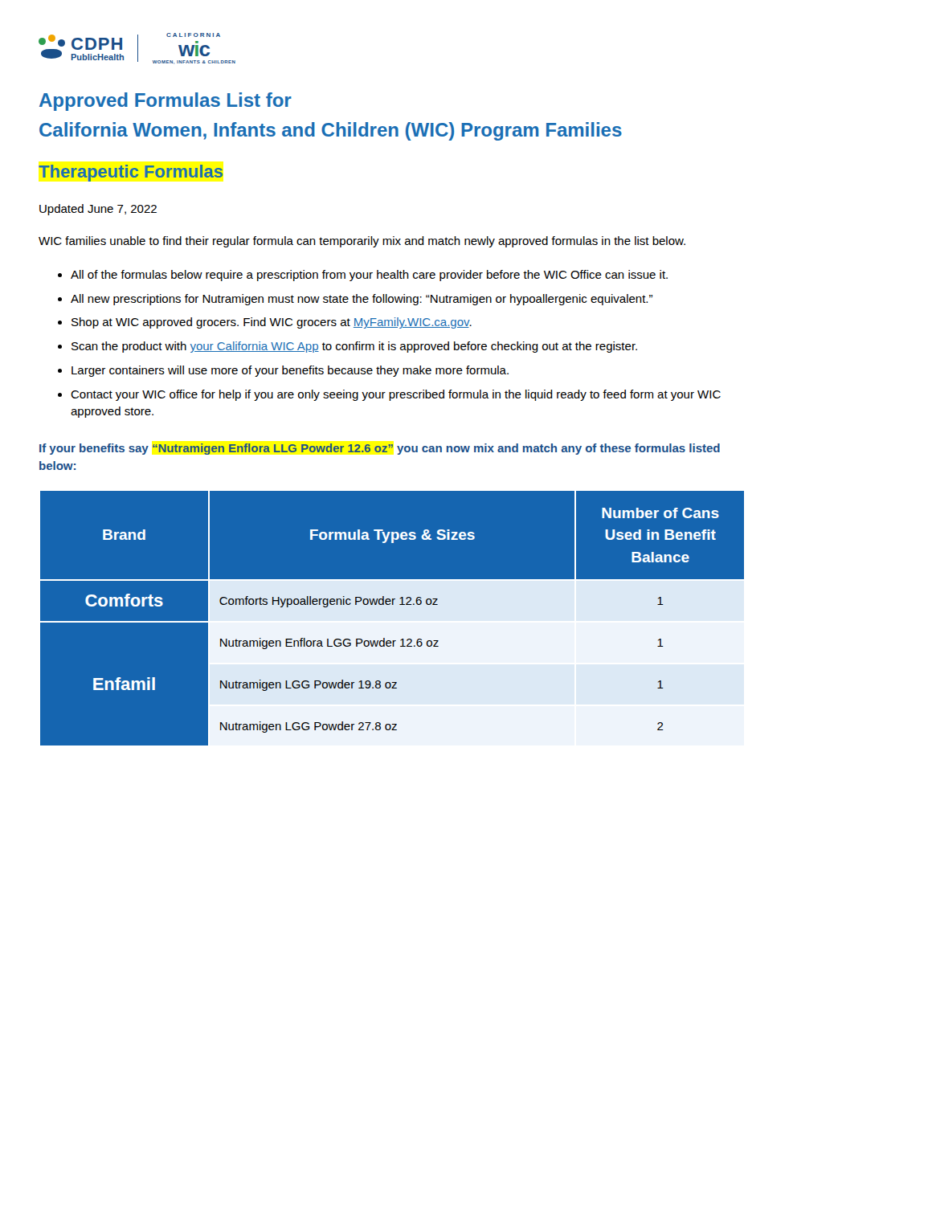CDPH
PublicHealth
CALIFORNIA
wic
WOMEN, INFANTS & CHILDREN
Approved Formulas List for
California Women, Infants and Children (WIC) Program Families
Therapeutic Formulas
Updated June 7, 2022
WIC families unable to find their regular formula can temporarily mix and match newly approved formulas in the list below.
All of the formulas below require a prescription from your health care provider before the WIC Office can issue it.
All new prescriptions for Nutramigen must now state the following: “Nutramigen or hypoallergenic equivalent.”
Shop at WIC approved grocers. Find WIC grocers at MyFamily.WIC.ca.gov.
Scan the product with your California WIC App to confirm it is approved before checking out at the register.
Larger containers will use more of your benefits because they make more formula.
Contact your WIC office for help if you are only seeing your prescribed formula in the liquid ready to feed form at your WIC approved store.
If your benefits say “Nutramigen Enflora LLG Powder 12.6 oz” you can now mix and match any of these formulas listed below:
| Brand | Formula Types & Sizes | Number of Cans Used in Benefit Balance |
| --- | --- | --- |
| Comforts | Comforts Hypoallergenic Powder 12.6 oz | 1 |
| Enfamil | Nutramigen Enflora LGG Powder 12.6 oz | 1 |
| Nutramigen LGG Powder 19.8 oz | 1 |
| Nutramigen LGG Powder 27.8 oz | 2 |